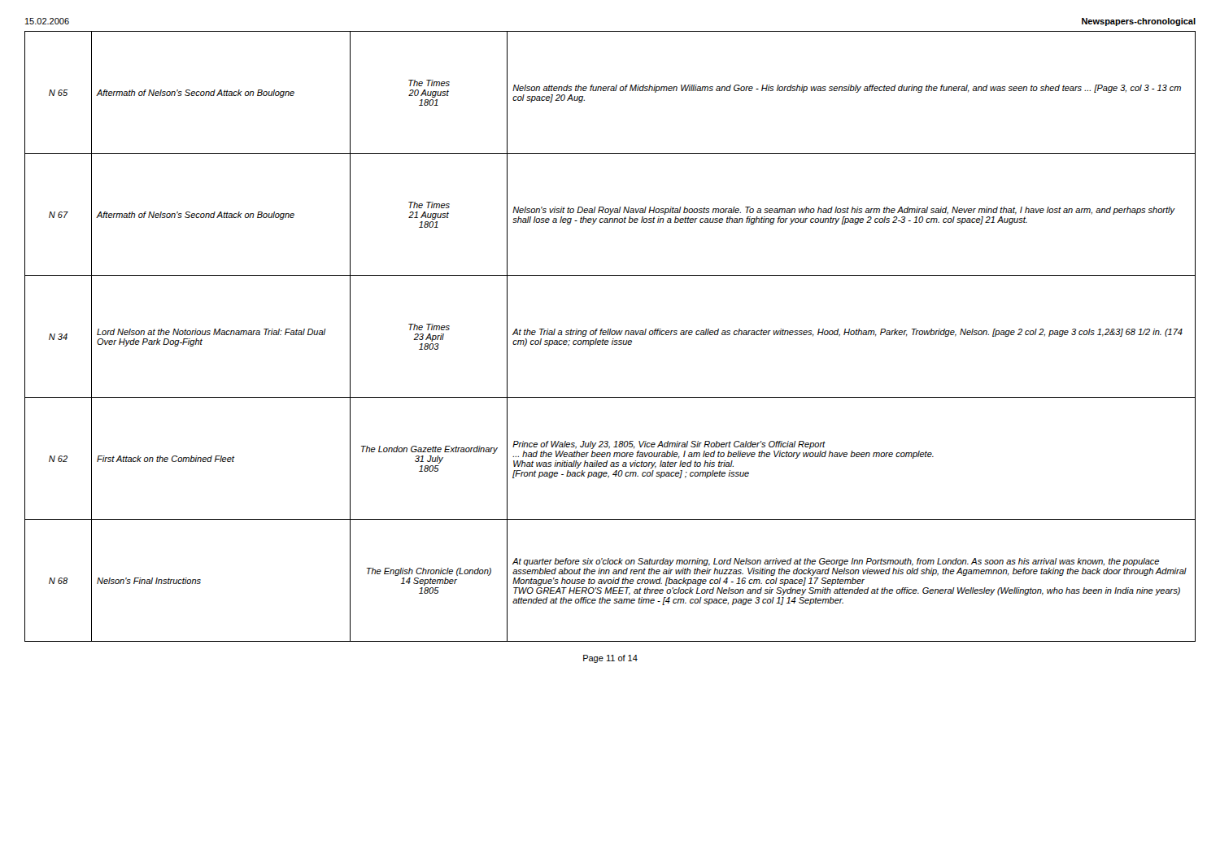15.02.2006
Newspapers-chronological
| N 65 | Aftermath of Nelson's Second Attack on Boulogne | The Times 20 August 1801 | Nelson attends the funeral of Midshipmen Williams and Gore - His lordship was sensibly affected during the funeral, and was seen to shed tears ... [Page 3, col 3 - 13 cm col space] 20 Aug. |
| N 67 | Aftermath of Nelson's Second Attack on Boulogne | The Times 21 August 1801 | Nelson's visit to Deal Royal Naval Hospital boosts morale. To a seaman who had lost his arm the Admiral said, Never mind that, I have lost an arm, and perhaps shortly shall lose a leg - they cannot be lost in a better cause than fighting for your country [page 2 cols 2-3 - 10 cm. col space] 21 August. |
| N 34 | Lord Nelson at the Notorious Macnamara Trial: Fatal Dual Over Hyde Park Dog-Fight | The Times 23 April 1803 | At the Trial a string of fellow naval officers are called as character witnesses, Hood, Hotham, Parker, Trowbridge, Nelson. [page 2 col 2, page 3 cols 1,2&3] 68 1/2 in. (174 cm) col space; complete issue |
| N 62 | First Attack on the Combined Fleet | The London Gazette Extraordinary 31 July 1805 | Prince of Wales, July 23, 1805, Vice Admiral Sir Robert Calder's Official Report ... had the Weather been more favourable, I am led to believe the Victory would have been more complete. What was initially hailed as a victory, later led to his trial. [Front page - back page, 40 cm. col space] ; complete issue |
| N 68 | Nelson's Final Instructions | The English Chronicle (London) 14 September 1805 | At quarter before six o'clock on Saturday morning, Lord Nelson arrived at the George Inn Portsmouth, from London. As soon as his arrival was known, the populace assembled about the inn and rent the air with their huzzas. Visiting the dockyard Nelson viewed his old ship, the Agamemnon, before taking the back door through Admiral Montague's house to avoid the crowd. [backpage col 4 - 16 cm. col space] 17 September TWO GREAT HERO'S MEET, at three o'clock Lord Nelson and sir Sydney Smith attended at the office. General Wellesley (Wellington, who has been in India nine years) attended at the office the same time - [4 cm. col space, page 3 col 1] 14 September. |
Page 11 of 14